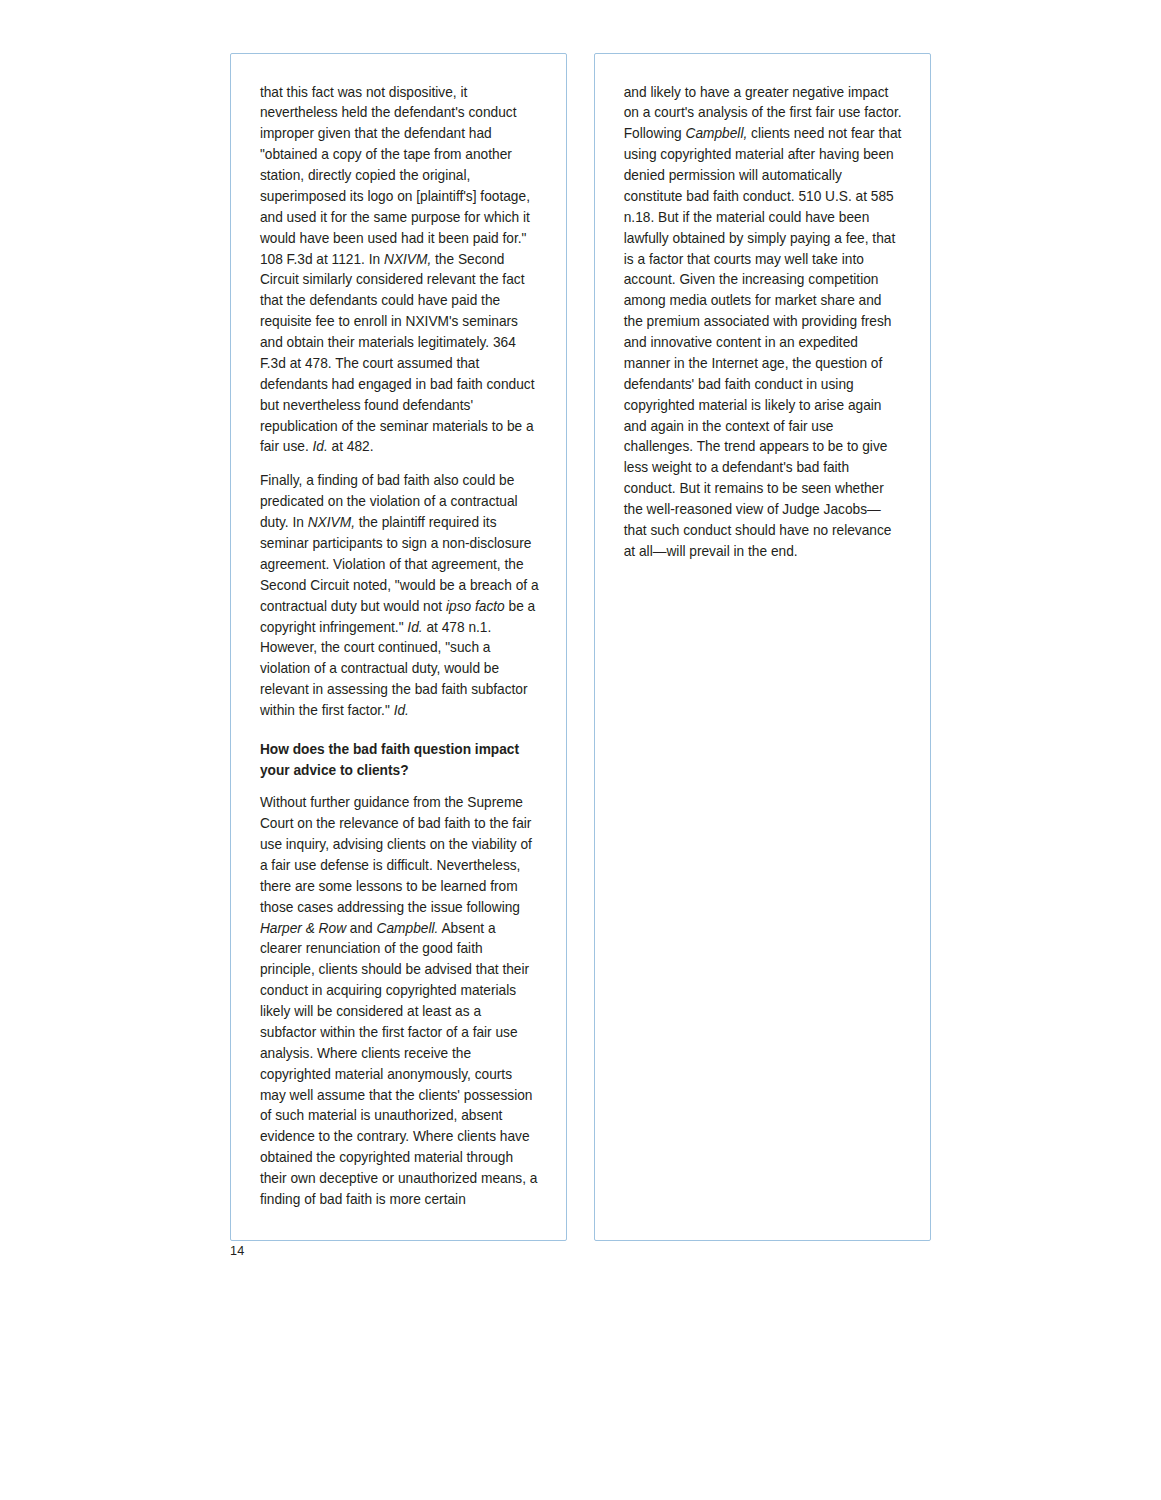that this fact was not dispositive, it nevertheless held the defendant's conduct improper given that the defendant had "obtained a copy of the tape from another station, directly copied the original, superimposed its logo on [plaintiff's] footage, and used it for the same purpose for which it would have been used had it been paid for." 108 F.3d at 1121. In NXIVM, the Second Circuit similarly considered relevant the fact that the defendants could have paid the requisite fee to enroll in NXIVM's seminars and obtain their materials legitimately. 364 F.3d at 478. The court assumed that defendants had engaged in bad faith conduct but nevertheless found defendants' republication of the seminar materials to be a fair use. Id. at 482.
Finally, a finding of bad faith also could be predicated on the violation of a contractual duty. In NXIVM, the plaintiff required its seminar participants to sign a non-disclosure agreement. Violation of that agreement, the Second Circuit noted, "would be a breach of a contractual duty but would not ipso facto be a copyright infringement." Id. at 478 n.1. However, the court continued, "such a violation of a contractual duty, would be relevant in assessing the bad faith subfactor within the first factor." Id.
How does the bad faith question impact your advice to clients?
Without further guidance from the Supreme Court on the relevance of bad faith to the fair use inquiry, advising clients on the viability of a fair use defense is difficult. Nevertheless, there are some lessons to be learned from those cases addressing the issue following Harper & Row and Campbell. Absent a clearer renunciation of the good faith principle, clients should be advised that their conduct in acquiring copyrighted materials likely will be considered at least as a subfactor within the first factor of a fair use analysis. Where clients receive the copyrighted material anonymously, courts may well assume that the clients' possession of such material is unauthorized, absent evidence to the contrary. Where clients have obtained the copyrighted material through their own deceptive or unauthorized means, a finding of bad faith is more certain
and likely to have a greater negative impact on a court's analysis of the first fair use factor. Following Campbell, clients need not fear that using copyrighted material after having been denied permission will automatically constitute bad faith conduct. 510 U.S. at 585 n.18. But if the material could have been lawfully obtained by simply paying a fee, that is a factor that courts may well take into account. Given the increasing competition among media outlets for market share and the premium associated with providing fresh and innovative content in an expedited manner in the Internet age, the question of defendants' bad faith conduct in using copyrighted material is likely to arise again and again in the context of fair use challenges. The trend appears to be to give less weight to a defendant's bad faith conduct. But it remains to be seen whether the well-reasoned view of Judge Jacobs—that such conduct should have no relevance at all—will prevail in the end.
14